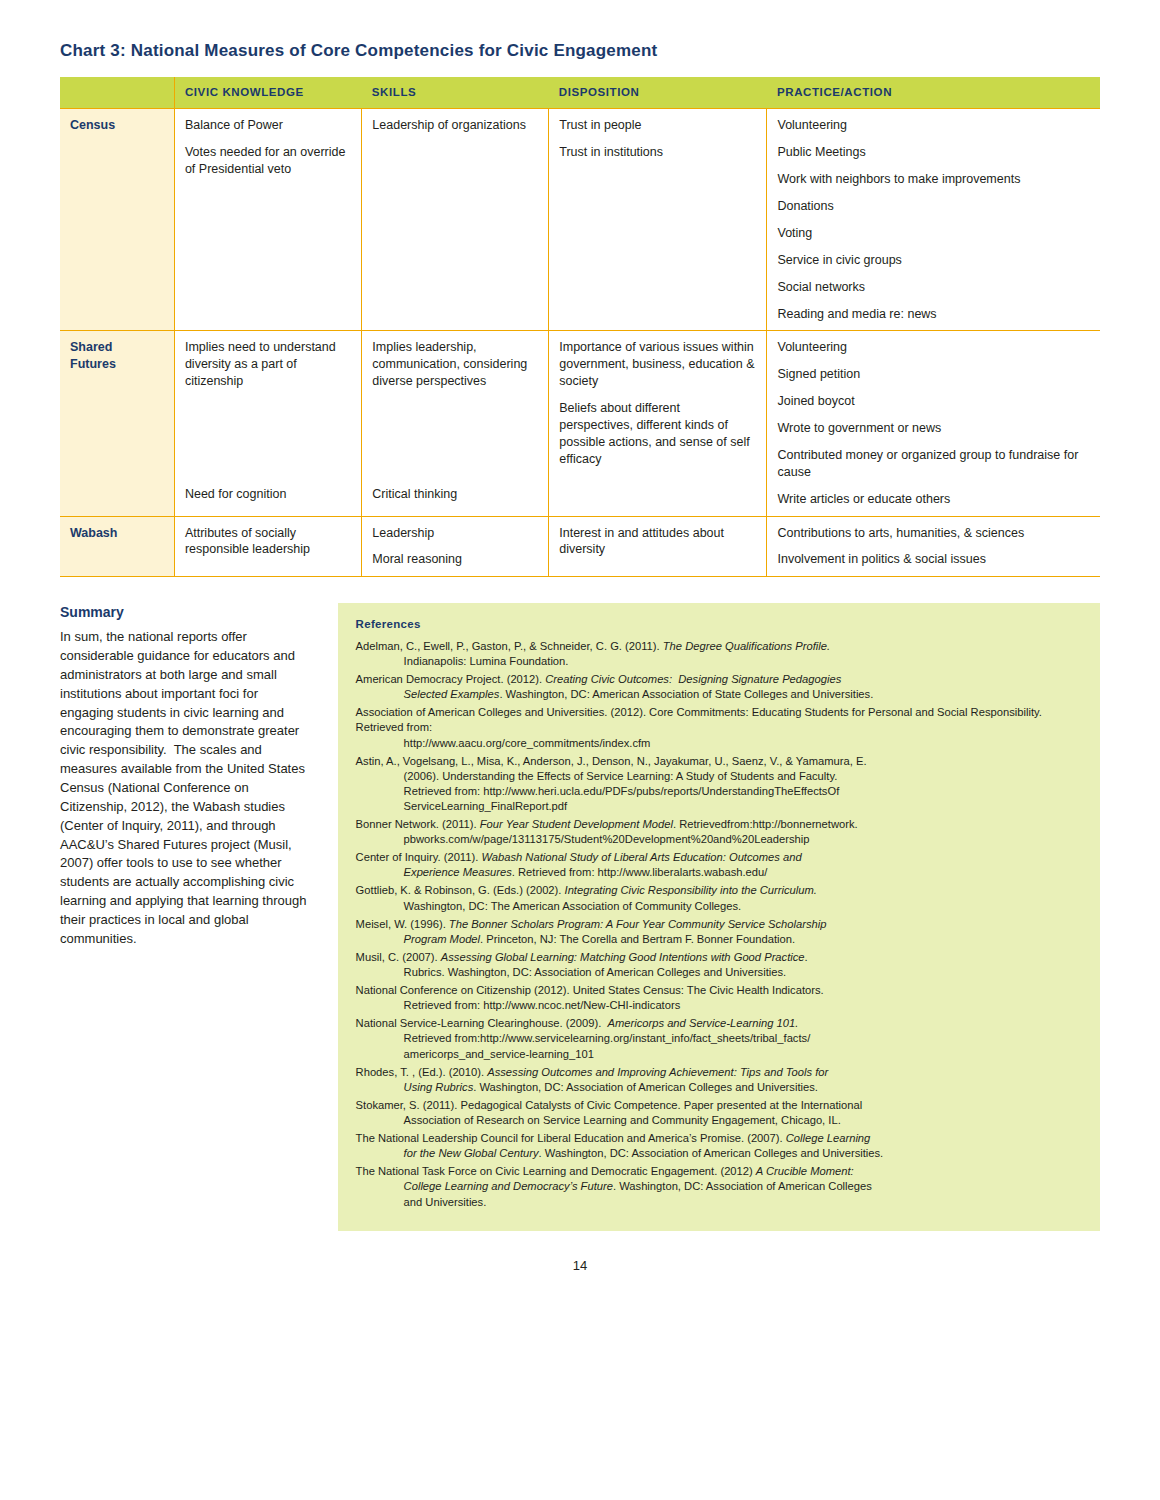Chart 3: National Measures of Core Competencies for Civic Engagement
| | CIVIC KNOWLEDGE | SKILLS | DISPOSITION | PRACTICE/ACTION |
| --- | --- | --- | --- | --- |
| Census | Balance of Power Votes needed for an override of Presidential veto | Leadership of organizations | Trust in people Trust in institutions | Volunteering Public Meetings Work with neighbors to make improvements Donations Voting Service in civic groups Social networks Reading and media re: news |
| Shared Futures | Implies need to understand diversity as a part of citizenship Need for cognition | Implies leadership, communication, considering diverse perspectives Critical thinking | Importance of various issues within government, business, education & society Beliefs about different perspectives, different kinds of possible actions, and sense of self efficacy | Volunteering Signed petition Joined boycot Wrote to government or news Contributed money or organized group to fundraise for cause Write articles or educate others |
| Wabash | Attributes of socially responsible leadership | Leadership Moral reasoning | Interest in and attitudes about diversity | Contributions to arts, humanities, & sciences Involvement in politics & social issues |
Summary
In sum, the national reports offer considerable guidance for educators and administrators at both large and small institutions about important foci for engaging students in civic learning and encouraging them to demonstrate greater civic responsibility. The scales and measures available from the United States Census (National Conference on Citizenship, 2012), the Wabash studies (Center of Inquiry, 2011), and through AAC&U’s Shared Futures project (Musil, 2007) offer tools to use to see whether students are actually accomplishing civic learning and applying that learning through their practices in local and global communities.
References
Adelman, C., Ewell, P., Gaston, P., & Schneider, C. G. (2011). The Degree Qualifications Profile. Indianapolis: Lumina Foundation.
American Democracy Project. (2012). Creating Civic Outcomes: Designing Signature Pedagogies Selected Examples. Washington, DC: American Association of State Colleges and Universities.
Association of American Colleges and Universities. (2012). Core Commitments: Educating Students for Personal and Social Responsibility. Retrieved from:http://www.aacu.org/core_commitments/index.cfm
Astin, A., Vogelsang, L., Misa, K., Anderson, J., Denson, N., Jayakumar, U., Saenz, V., & Yamamura, E.(2006). Understanding the Effects of Service Learning: A Study of Students and Faculty. Retrieved from: http://www.heri.ucla.edu/PDFs/pubs/reports/UnderstandingTheEffectsOf ServiceLearning_FinalReport.pdf
Bonner Network. (2011). Four Year Student Development Model. Retrievedfrom:http://bonnernetwork.pbworks.com/w/page/13113175/Student%20Development%20and%20Leadership
Center of Inquiry. (2011). Wabash National Study of Liberal Arts Education: Outcomes and Experience Measures. Retrieved from: http://www.liberalarts.wabash.edu/
Gottlieb, K. & Robinson, G. (Eds.) (2002). Integrating Civic Responsibility into the Curriculum. Washington, DC: The American Association of Community Colleges.
Meisel, W. (1996). The Bonner Scholars Program: A Four Year Community Service Scholarship Program Model. Princeton, NJ: The Corella and Bertram F. Bonner Foundation.
Musil, C. (2007). Assessing Global Learning: Matching Good Intentions with Good Practice.Rubrics. Washington, DC: Association of American Colleges and Universities.
National Conference on Citizenship (2012). United States Census: The Civic Health Indicators.Retrieved from: http://www.ncoc.net/New-CHI-indicators
National Service-Learning Clearinghouse. (2009). Americorps and Service-Learning 101. Retrieved from:http://www.servicelearning.org/instant_info/fact_sheets/tribal_facts/americorps_and_service-learning_101
Rhodes, T. , (Ed.). (2010). Assessing Outcomes and Improving Achievement: Tips and Tools for Using Rubrics. Washington, DC: Association of American Colleges and Universities.
Stokamer, S. (2011). Pedagogical Catalysts of Civic Competence. Paper presented at the InternationalAssociation of Research on Service Learning and Community Engagement, Chicago, IL.
The National Leadership Council for Liberal Education and America’s Promise. (2007). College Learning for the New Global Century. Washington, DC: Association of American Colleges and Universities.
The National Task Force on Civic Learning and Democratic Engagement. (2012) A Crucible Moment: College Learning and Democracy’s Future. Washington, DC: Association of American Colleges and Universities.
14